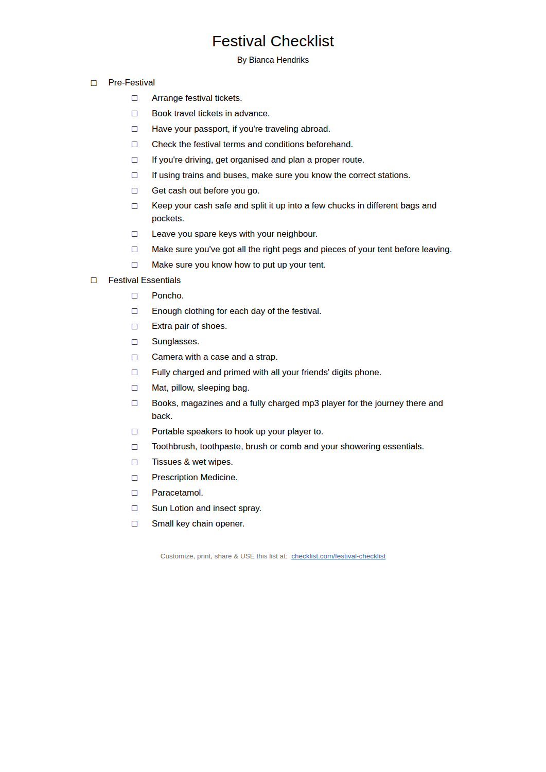Festival Checklist
By Bianca Hendriks
Pre-Festival
Arrange festival tickets.
Book travel tickets in advance.
Have your passport, if you're traveling abroad.
Check the festival terms and conditions beforehand.
If you're driving, get organised and plan a proper route.
If using trains and buses, make sure you know the correct stations.
Get cash out before you go.
Keep your cash safe and split it up into a few chucks in different bags and pockets.
Leave you spare keys with your neighbour.
Make sure you've got all the right pegs and pieces of your tent before leaving.
Make sure you know how to put up your tent.
Festival Essentials
Poncho.
Enough clothing for each day of the festival.
Extra pair of shoes.
Sunglasses.
Camera with a case and a strap.
Fully charged and primed with all your friends' digits phone.
Mat, pillow, sleeping bag.
Books, magazines and a fully charged mp3 player for the journey there and back.
Portable speakers to hook up your player to.
Toothbrush, toothpaste, brush or comb and your showering essentials.
Tissues & wet wipes.
Prescription Medicine.
Paracetamol.
Sun Lotion and insect spray.
Small key chain opener.
Customize, print, share & USE this list at: checklist.com/festival-checklist